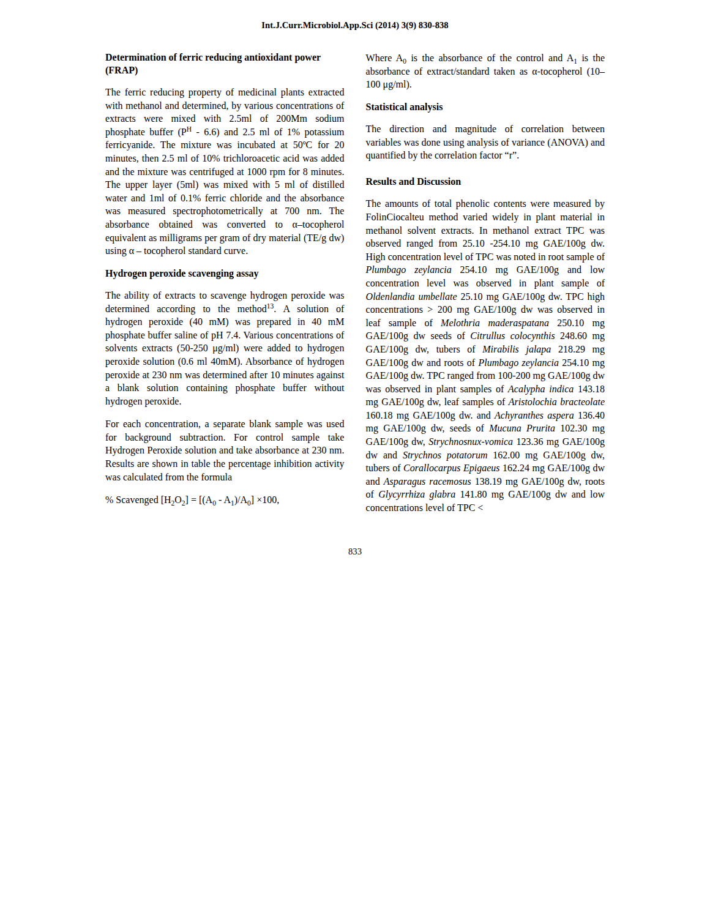Int.J.Curr.Microbiol.App.Sci (2014) 3(9) 830-838
Determination of ferric reducing antioxidant power (FRAP)
The ferric reducing property of medicinal plants extracted with methanol and determined, by various concentrations of extracts were mixed with 2.5ml of 200Mm sodium phosphate buffer (PH - 6.6) and 2.5 ml of 1% potassium ferricyanide. The mixture was incubated at 50ºC for 20 minutes, then 2.5 ml of 10% trichloroacetic acid was added and the mixture was centrifuged at 1000 rpm for 8 minutes. The upper layer (5ml) was mixed with 5 ml of distilled water and 1ml of 0.1% ferric chloride and the absorbance was measured spectrophotometrically at 700 nm. The absorbance obtained was converted to α–tocopherol equivalent as milligrams per gram of dry material (TE/g dw) using α – tocopherol standard curve.
Hydrogen peroxide scavenging assay
The ability of extracts to scavenge hydrogen peroxide was determined according to the method13. A solution of hydrogen peroxide (40 mM) was prepared in 40 mM phosphate buffer saline of pH 7.4. Various concentrations of solvents extracts (50-250 μg/ml) were added to hydrogen peroxide solution (0.6 ml 40mM). Absorbance of hydrogen peroxide at 230 nm was determined after 10 minutes against a blank solution containing phosphate buffer without hydrogen peroxide.
For each concentration, a separate blank sample was used for background subtraction. For control sample take Hydrogen Peroxide solution and take absorbance at 230 nm. Results are shown in table the percentage inhibition activity was calculated from the formula
% Scavenged [H2O2] = [(A0 - A1)/A0] ×100,
Where A0 is the absorbance of the control and A1 is the absorbance of extract/standard taken as α-tocopherol (10–100 μg/ml).
Statistical analysis
The direction and magnitude of correlation between variables was done using analysis of variance (ANOVA) and quantified by the correlation factor “r”.
Results and Discussion
The amounts of total phenolic contents were measured by FolinCiocalteu method varied widely in plant material in methanol solvent extracts. In methanol extract TPC was observed ranged from 25.10 -254.10 mg GAE/100g dw. High concentration level of TPC was noted in root sample of Plumbago zeylancia 254.10 mg GAE/100g and low concentration level was observed in plant sample of Oldenlandia umbellate 25.10 mg GAE/100g dw. TPC high concentrations > 200 mg GAE/100g dw was observed in leaf sample of Melothria maderaspatana 250.10 mg GAE/100g dw seeds of Citrullus colocynthis 248.60 mg GAE/100g dw, tubers of Mirabilis jalapa 218.29 mg GAE/100g dw and roots of Plumbago zeylancia 254.10 mg GAE/100g dw. TPC ranged from 100-200 mg GAE/100g dw was observed in plant samples of Acalypha indica 143.18 mg GAE/100g dw, leaf samples of Aristolochia bracteolate 160.18 mg GAE/100g dw. and Achyranthes aspera 136.40 mg GAE/100g dw, seeds of Mucuna Prurita 102.30 mg GAE/100g dw, Strychnosnux-vomica 123.36 mg GAE/100g dw and Strychnos potatorum 162.00 mg GAE/100g dw, tubers of Corallocarpus Epigaeus 162.24 mg GAE/100g dw and Asparagus racemosus 138.19 mg GAE/100g dw, roots of Glycyrrhiza glabra 141.80 mg GAE/100g dw and low concentrations level of TPC <
833